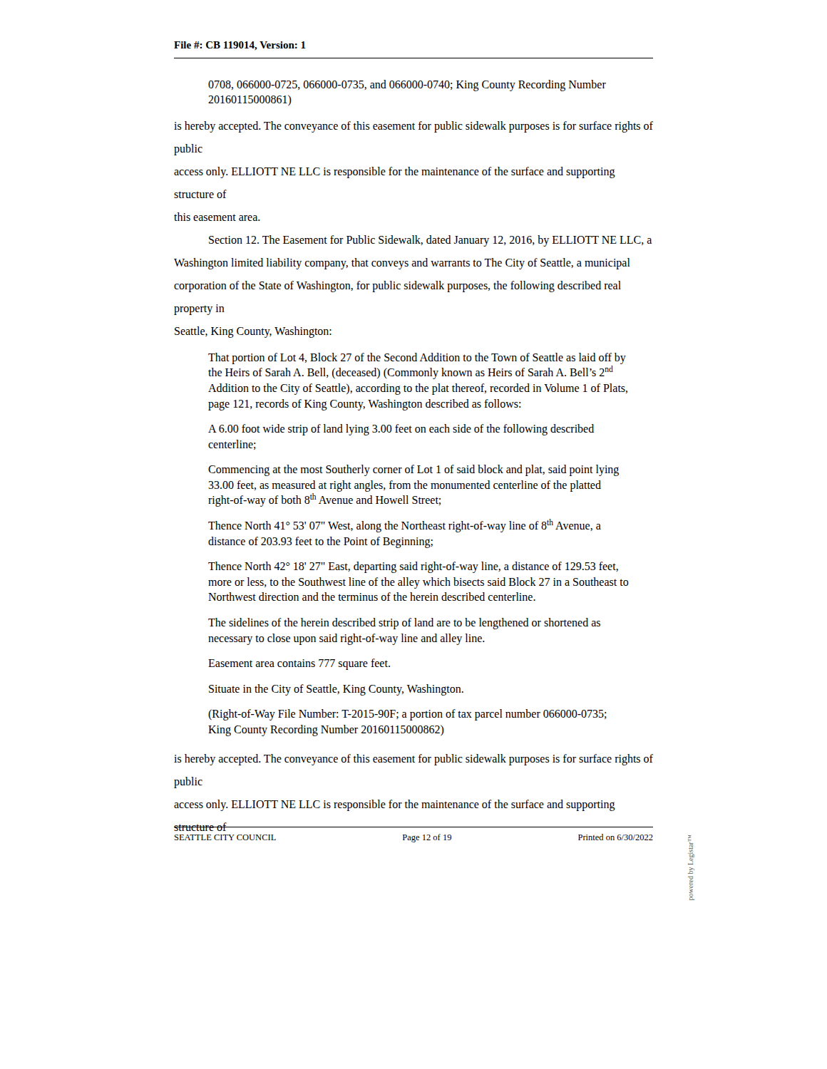File #: CB 119014, Version: 1
0708, 066000-0725, 066000-0735, and 066000-0740; King County Recording Number 20160115000861)
is hereby accepted. The conveyance of this easement for public sidewalk purposes is for surface rights of public
access only. ELLIOTT NE LLC is responsible for the maintenance of the surface and supporting structure of
this easement area.
Section 12. The Easement for Public Sidewalk, dated January 12, 2016, by ELLIOTT NE LLC, a
Washington limited liability company, that conveys and warrants to The City of Seattle, a municipal
corporation of the State of Washington, for public sidewalk purposes, the following described real property in
Seattle, King County, Washington:
That portion of Lot 4, Block 27 of the Second Addition to the Town of Seattle as laid off by the Heirs of Sarah A. Bell, (deceased) (Commonly known as Heirs of Sarah A. Bell’s 2nd Addition to the City of Seattle), according to the plat thereof, recorded in Volume 1 of Plats, page 121, records of King County, Washington described as follows:
A 6.00 foot wide strip of land lying 3.00 feet on each side of the following described centerline;
Commencing at the most Southerly corner of Lot 1 of said block and plat, said point lying 33.00 feet, as measured at right angles, from the monumented centerline of the platted right-of-way of both 8th Avenue and Howell Street;
Thence North 41° 53' 07" West, along the Northeast right-of-way line of 8th Avenue, a distance of 203.93 feet to the Point of Beginning;
Thence North 42° 18' 27" East, departing said right-of-way line, a distance of 129.53 feet, more or less, to the Southwest line of the alley which bisects said Block 27 in a Southeast to Northwest direction and the terminus of the herein described centerline.
The sidelines of the herein described strip of land are to be lengthened or shortened as necessary to close upon said right-of-way line and alley line.
Easement area contains 777 square feet.
Situate in the City of Seattle, King County, Washington.
(Right-of-Way File Number: T-2015-90F; a portion of tax parcel number 066000-0735; King County Recording Number 20160115000862)
is hereby accepted. The conveyance of this easement for public sidewalk purposes is for surface rights of public
access only. ELLIOTT NE LLC is responsible for the maintenance of the surface and supporting structure of
SEATTLE CITY COUNCIL
Page 12 of 19
Printed on 6/30/2022
powered by Legistar™